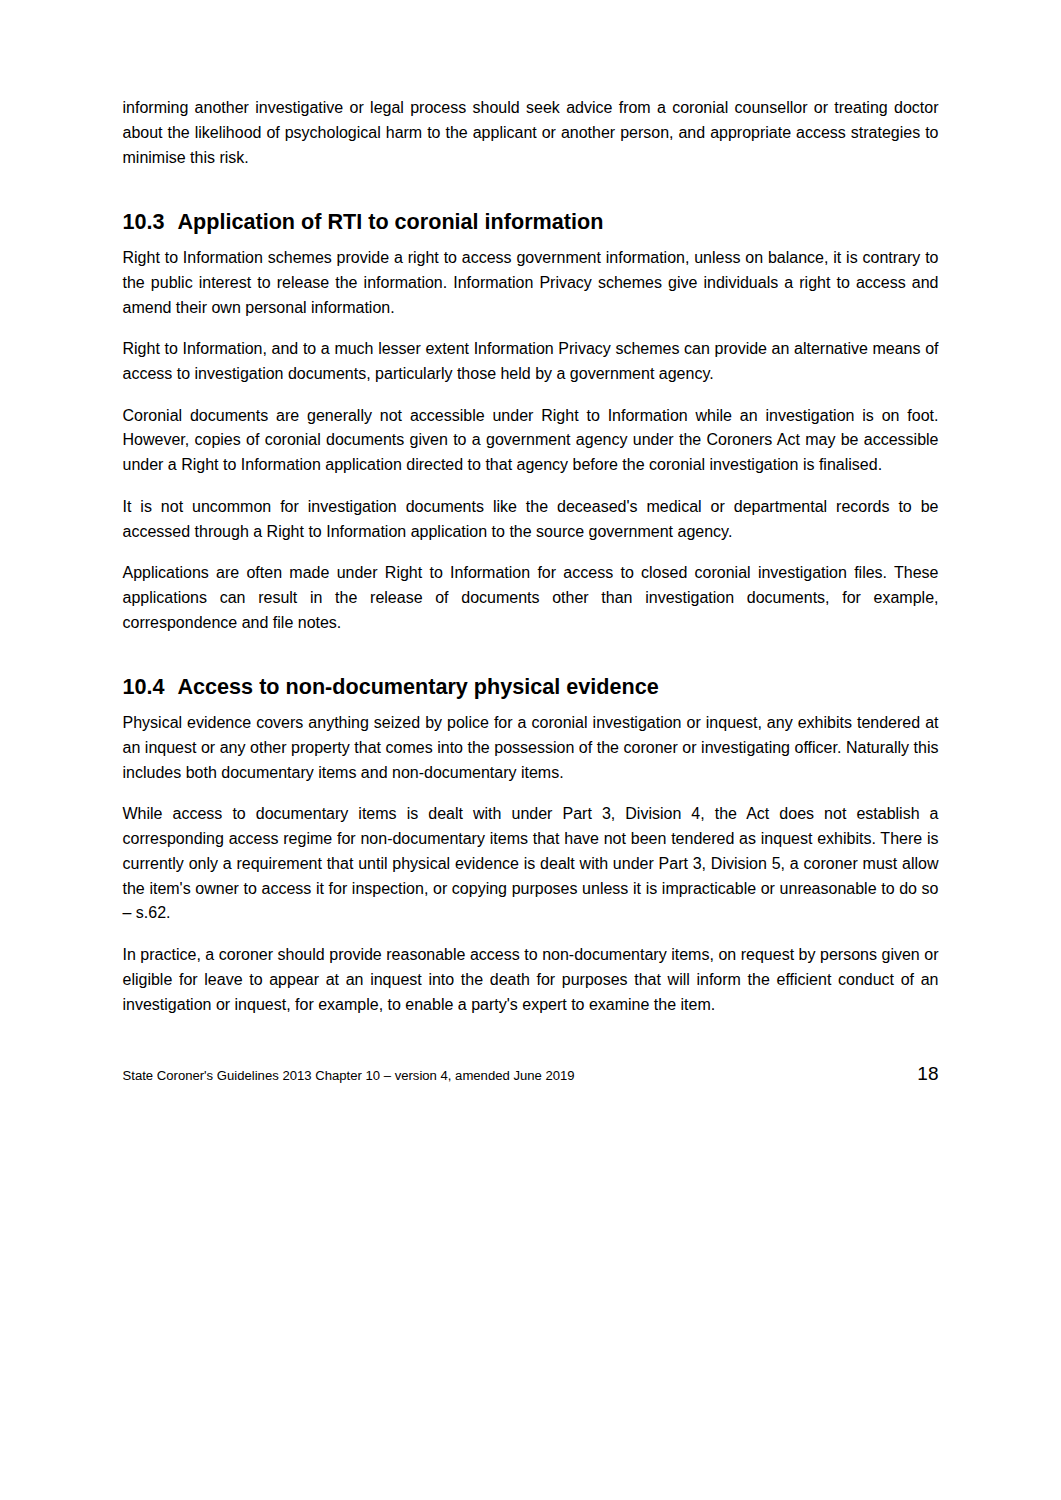informing another investigative or legal process should seek advice from a coronial counsellor or treating doctor about the likelihood of psychological harm to the applicant or another person, and appropriate access strategies to minimise this risk.
10.3 Application of RTI to coronial information
Right to Information schemes provide a right to access government information, unless on balance, it is contrary to the public interest to release the information. Information Privacy schemes give individuals a right to access and amend their own personal information.
Right to Information, and to a much lesser extent Information Privacy schemes can provide an alternative means of access to investigation documents, particularly those held by a government agency.
Coronial documents are generally not accessible under Right to Information while an investigation is on foot. However, copies of coronial documents given to a government agency under the Coroners Act may be accessible under a Right to Information application directed to that agency before the coronial investigation is finalised.
It is not uncommon for investigation documents like the deceased's medical or departmental records to be accessed through a Right to Information application to the source government agency.
Applications are often made under Right to Information for access to closed coronial investigation files. These applications can result in the release of documents other than investigation documents, for example, correspondence and file notes.
10.4 Access to non-documentary physical evidence
Physical evidence covers anything seized by police for a coronial investigation or inquest, any exhibits tendered at an inquest or any other property that comes into the possession of the coroner or investigating officer. Naturally this includes both documentary items and non-documentary items.
While access to documentary items is dealt with under Part 3, Division 4, the Act does not establish a corresponding access regime for non-documentary items that have not been tendered as inquest exhibits. There is currently only a requirement that until physical evidence is dealt with under Part 3, Division 5, a coroner must allow the item's owner to access it for inspection, or copying purposes unless it is impracticable or unreasonable to do so – s.62.
In practice, a coroner should provide reasonable access to non-documentary items, on request by persons given or eligible for leave to appear at an inquest into the death for purposes that will inform the efficient conduct of an investigation or inquest, for example, to enable a party's expert to examine the item.
State Coroner's Guidelines 2013 Chapter 10 – version 4, amended June 2019 18